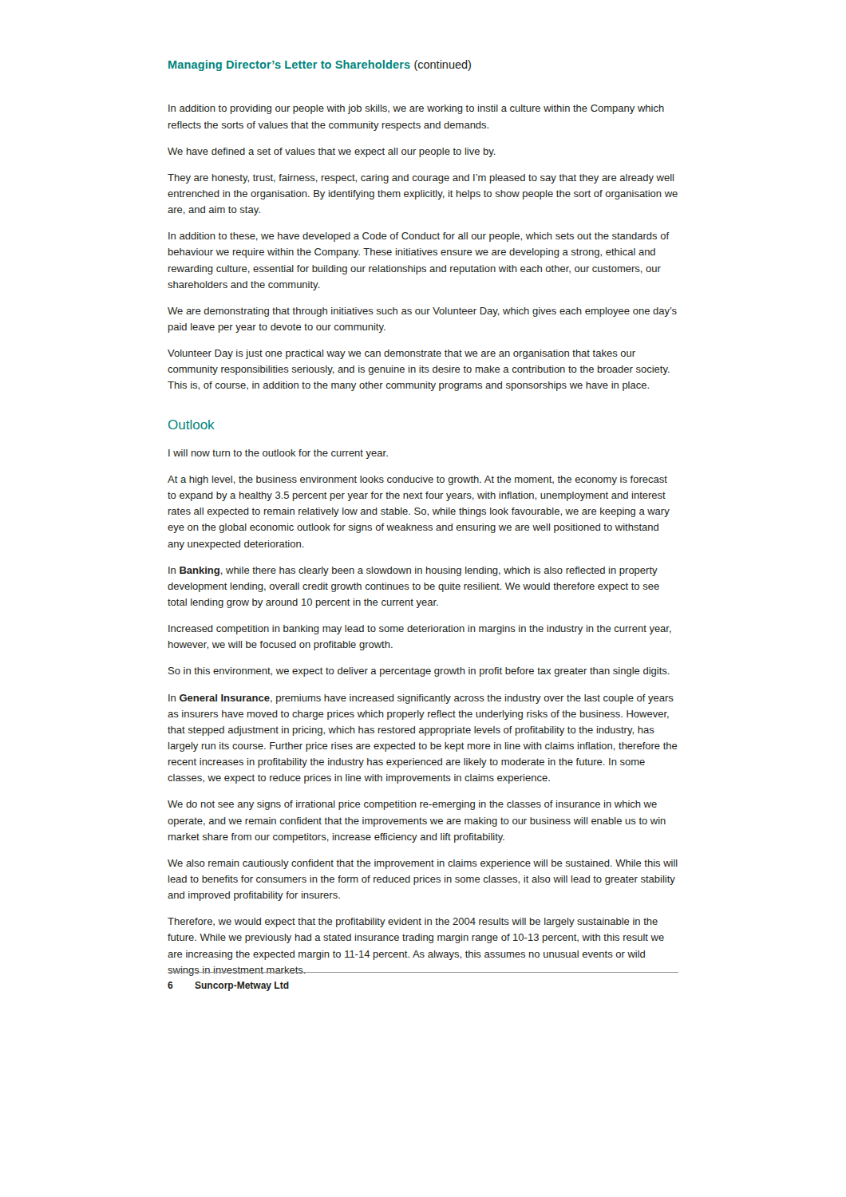Managing Director’s Letter to Shareholders (continued)
In addition to providing our people with job skills, we are working to instil a culture within the Company which reflects the sorts of values that the community respects and demands.
We have defined a set of values that we expect all our people to live by.
They are honesty, trust, fairness, respect, caring and courage and I’m pleased to say that they are already well entrenched in the organisation. By identifying them explicitly, it helps to show people the sort of organisation we are, and aim to stay.
In addition to these, we have developed a Code of Conduct for all our people, which sets out the standards of behaviour we require within the Company. These initiatives ensure we are developing a strong, ethical and rewarding culture, essential for building our relationships and reputation with each other, our customers, our shareholders and the community.
We are demonstrating that through initiatives such as our Volunteer Day, which gives each employee one day’s paid leave per year to devote to our community.
Volunteer Day is just one practical way we can demonstrate that we are an organisation that takes our community responsibilities seriously, and is genuine in its desire to make a contribution to the broader society. This is, of course, in addition to the many other community programs and sponsorships we have in place.
Outlook
I will now turn to the outlook for the current year.
At a high level, the business environment looks conducive to growth. At the moment, the economy is forecast to expand by a healthy 3.5 percent per year for the next four years, with inflation, unemployment and interest rates all expected to remain relatively low and stable. So, while things look favourable, we are keeping a wary eye on the global economic outlook for signs of weakness and ensuring we are well positioned to withstand any unexpected deterioration.
In Banking, while there has clearly been a slowdown in housing lending, which is also reflected in property development lending, overall credit growth continues to be quite resilient. We would therefore expect to see total lending grow by around 10 percent in the current year.
Increased competition in banking may lead to some deterioration in margins in the industry in the current year, however, we will be focused on profitable growth.
So in this environment, we expect to deliver a percentage growth in profit before tax greater than single digits.
In General Insurance, premiums have increased significantly across the industry over the last couple of years as insurers have moved to charge prices which properly reflect the underlying risks of the business. However, that stepped adjustment in pricing, which has restored appropriate levels of profitability to the industry, has largely run its course. Further price rises are expected to be kept more in line with claims inflation, therefore the recent increases in profitability the industry has experienced are likely to moderate in the future. In some classes, we expect to reduce prices in line with improvements in claims experience.
We do not see any signs of irrational price competition re-emerging in the classes of insurance in which we operate, and we remain confident that the improvements we are making to our business will enable us to win market share from our competitors, increase efficiency and lift profitability.
We also remain cautiously confident that the improvement in claims experience will be sustained. While this will lead to benefits for consumers in the form of reduced prices in some classes, it also will lead to greater stability and improved profitability for insurers.
Therefore, we would expect that the profitability evident in the 2004 results will be largely sustainable in the future. While we previously had a stated insurance trading margin range of 10-13 percent, with this result we are increasing the expected margin to 11-14 percent. As always, this assumes no unusual events or wild swings in investment markets.
6 Suncorp-Metway Ltd